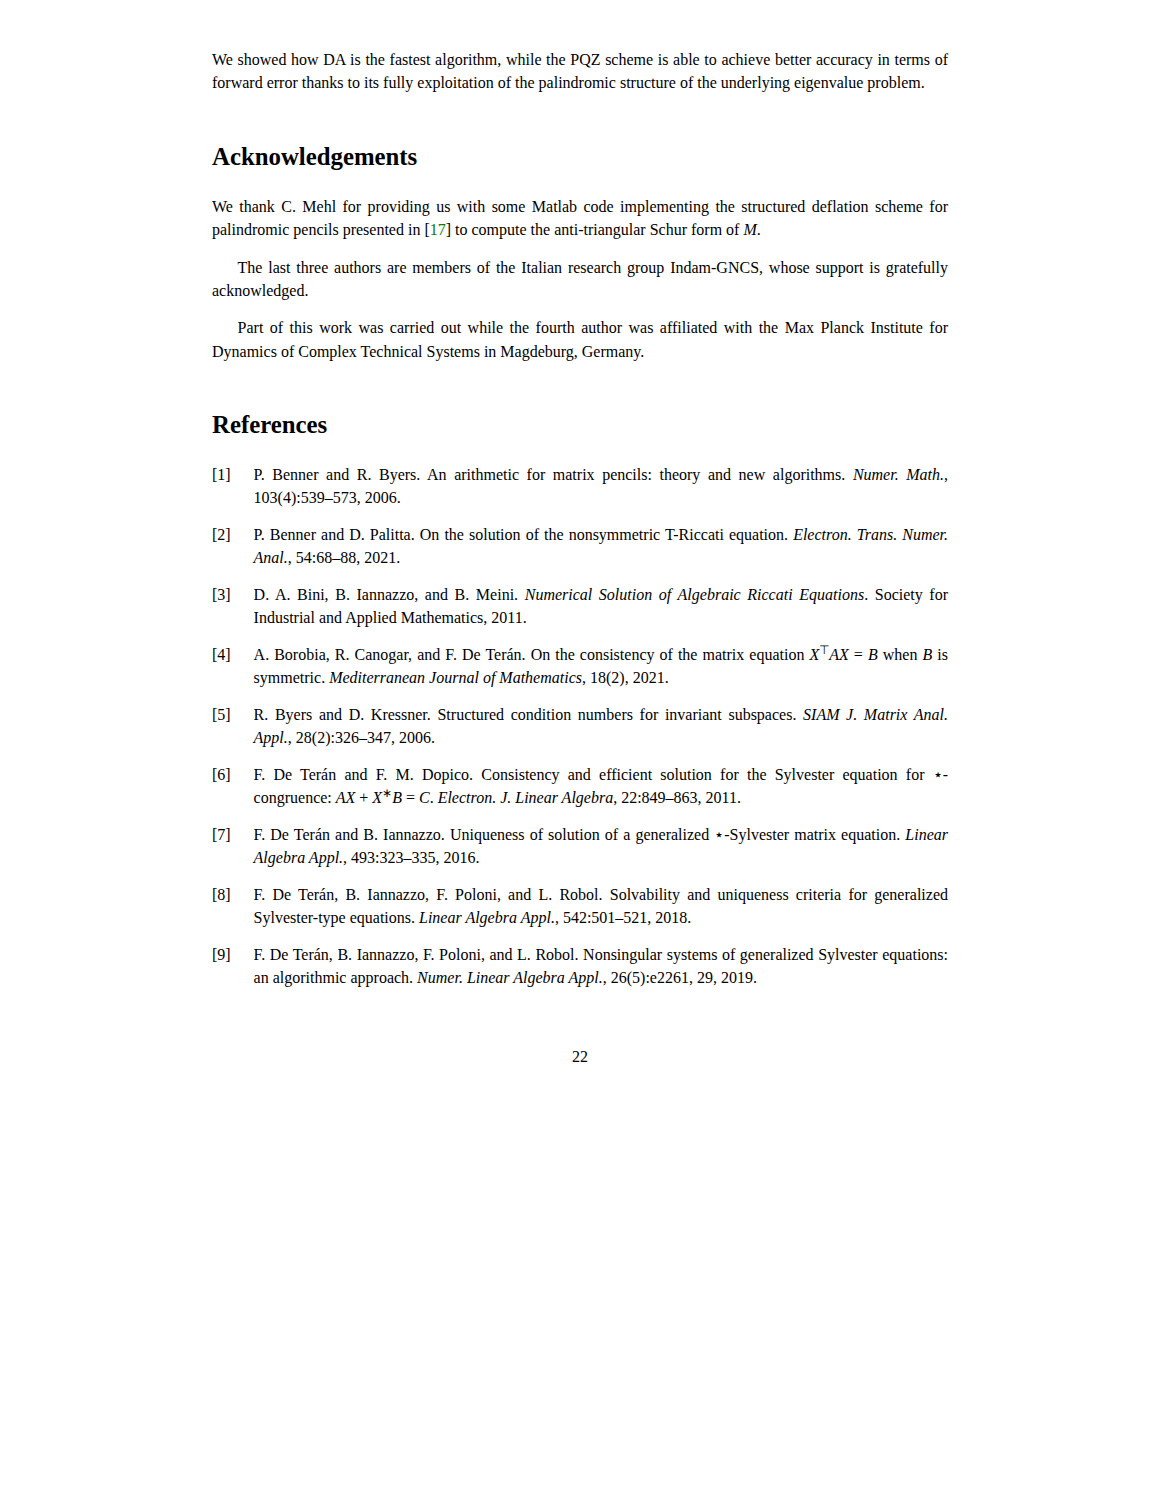We showed how DA is the fastest algorithm, while the PQZ scheme is able to achieve better accuracy in terms of forward error thanks to its fully exploitation of the palindromic structure of the underlying eigenvalue problem.
Acknowledgements
We thank C. Mehl for providing us with some Matlab code implementing the structured deflation scheme for palindromic pencils presented in [17] to compute the anti-triangular Schur form of M.
The last three authors are members of the Italian research group Indam-GNCS, whose support is gratefully acknowledged.
Part of this work was carried out while the fourth author was affiliated with the Max Planck Institute for Dynamics of Complex Technical Systems in Magdeburg, Germany.
References
P. Benner and R. Byers. An arithmetic for matrix pencils: theory and new algorithms. Numer. Math., 103(4):539–573, 2006.
P. Benner and D. Palitta. On the solution of the nonsymmetric T-Riccati equation. Electron. Trans. Numer. Anal., 54:68–88, 2021.
D. A. Bini, B. Iannazzo, and B. Meini. Numerical Solution of Algebraic Riccati Equations. Society for Industrial and Applied Mathematics, 2011.
A. Borobia, R. Canogar, and F. De Terán. On the consistency of the matrix equation X⊤AX = B when B is symmetric. Mediterranean Journal of Mathematics, 18(2), 2021.
R. Byers and D. Kressner. Structured condition numbers for invariant subspaces. SIAM J. Matrix Anal. Appl., 28(2):326–347, 2006.
F. De Terán and F. M. Dopico. Consistency and efficient solution for the Sylvester equation for ⋆-congruence: AX + X∗B = C. Electron. J. Linear Algebra, 22:849–863, 2011.
F. De Terán and B. Iannazzo. Uniqueness of solution of a generalized ⋆-Sylvester matrix equation. Linear Algebra Appl., 493:323–335, 2016.
F. De Terán, B. Iannazzo, F. Poloni, and L. Robol. Solvability and uniqueness criteria for generalized Sylvester-type equations. Linear Algebra Appl., 542:501–521, 2018.
F. De Terán, B. Iannazzo, F. Poloni, and L. Robol. Nonsingular systems of generalized Sylvester equations: an algorithmic approach. Numer. Linear Algebra Appl., 26(5):e2261, 29, 2019.
22